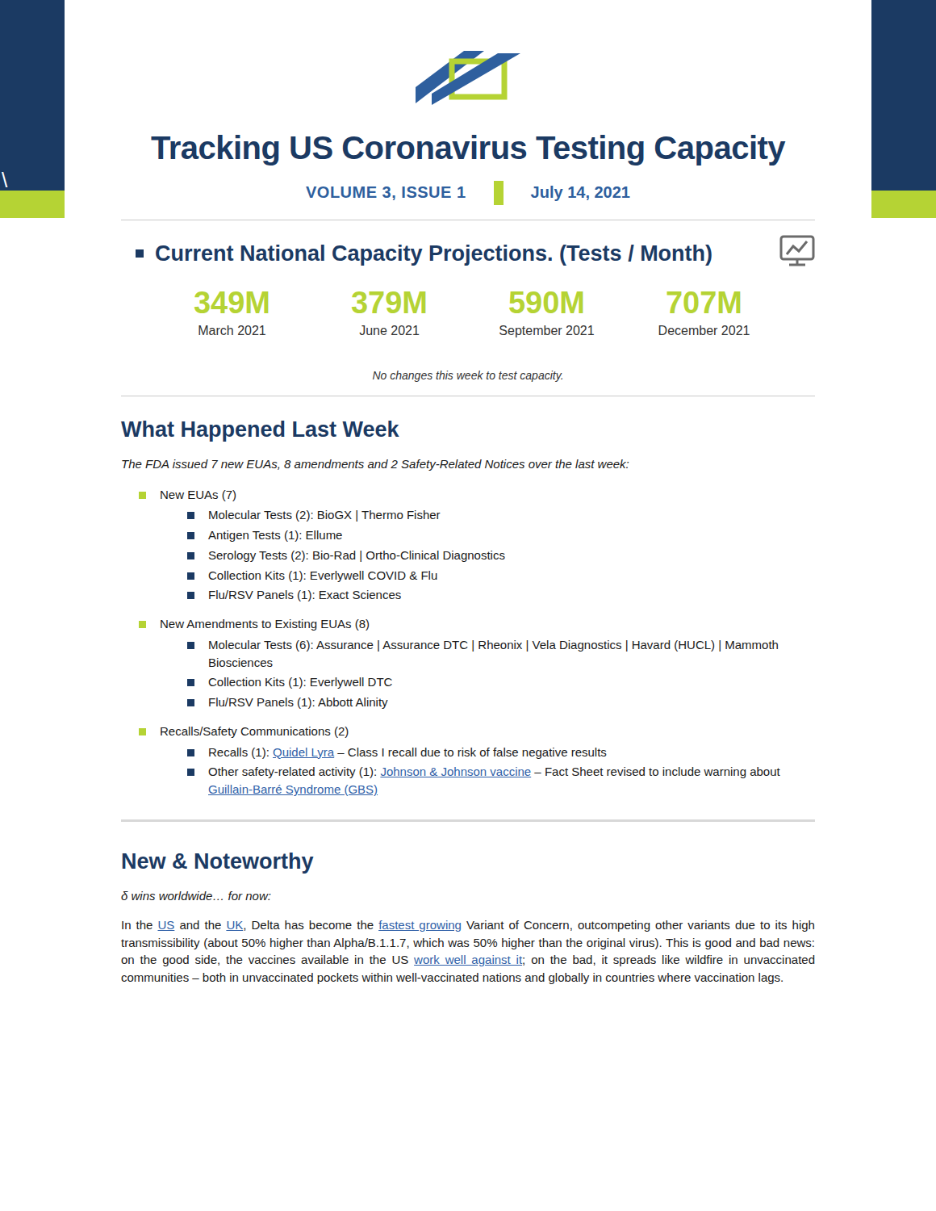\
Tracking US Coronavirus Testing Capacity
VOLUME 3, ISSUE 1 July 14, 2021
Current National Capacity Projections. (Tests / Month)
349M
March 2021
379M
June 2021
590M
September 2021
707M
December 2021
No changes this week to test capacity.
What Happened Last Week
The FDA issued 7 new EUAs, 8 amendments and 2 Safety-Related Notices over the last week:
New EUAs (7)
Molecular Tests (2): BioGX | Thermo Fisher
Antigen Tests (1): Ellume
Serology Tests (2): Bio-Rad | Ortho-Clinical Diagnostics
Collection Kits (1): Everlywell COVID & Flu
Flu/RSV Panels (1): Exact Sciences
New Amendments to Existing EUAs (8)
Molecular Tests (6): Assurance | Assurance DTC | Rheonix | Vela Diagnostics | Havard (HUCL) | Mammoth Biosciences
Collection Kits (1): Everlywell DTC
Flu/RSV Panels (1): Abbott Alinity
Recalls/Safety Communications (2)
Recalls (1): Quidel Lyra – Class I recall due to risk of false negative results
Other safety-related activity (1): Johnson & Johnson vaccine – Fact Sheet revised to include warning about Guillain-Barré Syndrome (GBS)
New & Noteworthy
δ wins worldwide… for now:
In the US and the UK, Delta has become the fastest growing Variant of Concern, outcompeting other variants due to its high transmissibility (about 50% higher than Alpha/B.1.1.7, which was 50% higher than the original virus). This is good and bad news: on the good side, the vaccines available in the US work well against it; on the bad, it spreads like wildfire in unvaccinated communities – both in unvaccinated pockets within well-vaccinated nations and globally in countries where vaccination lags.